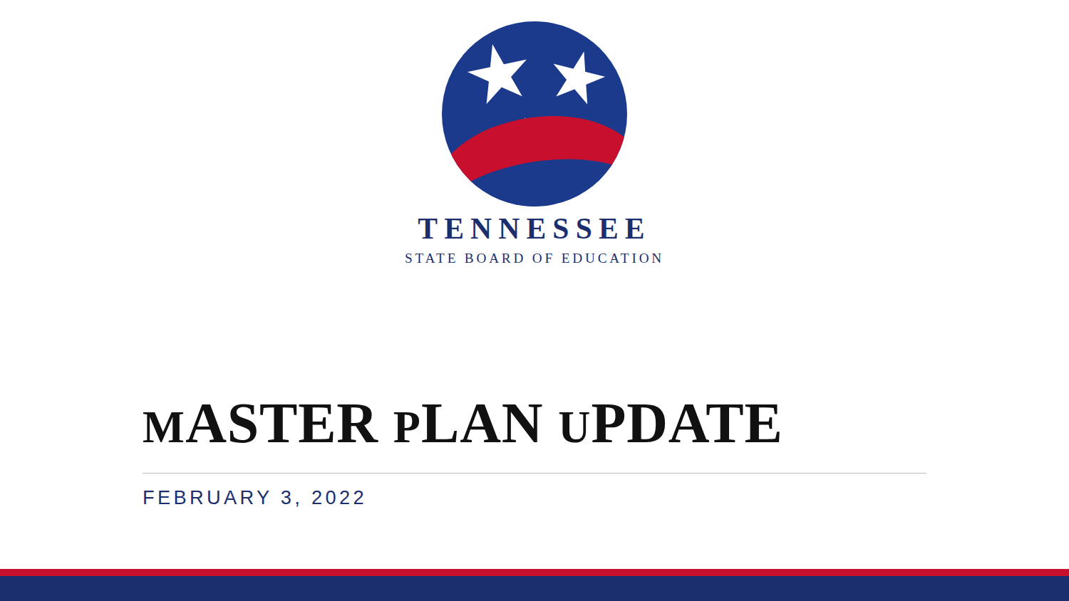TENNESSEE
STATE BOARD OF EDUCATION
MASTER PLAN UPDATE
FEBRUARY 3, 2022